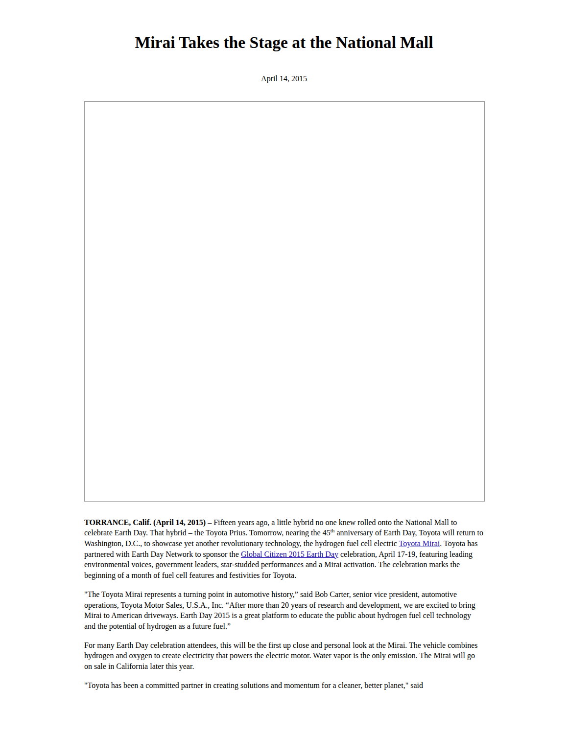Mirai Takes the Stage at the National Mall
April 14, 2015
TORRANCE, Calif. (April 14, 2015) – Fifteen years ago, a little hybrid no one knew rolled onto the National Mall to celebrate Earth Day. That hybrid – the Toyota Prius. Tomorrow, nearing the 45th anniversary of Earth Day, Toyota will return to Washington, D.C., to showcase yet another revolutionary technology, the hydrogen fuel cell electric Toyota Mirai. Toyota has partnered with Earth Day Network to sponsor the Global Citizen 2015 Earth Day celebration, April 17-19, featuring leading environmental voices, government leaders, star-studded performances and a Mirai activation. The celebration marks the beginning of a month of fuel cell features and festivities for Toyota.
"The Toyota Mirai represents a turning point in automotive history,” said Bob Carter, senior vice president, automotive operations, Toyota Motor Sales, U.S.A., Inc. “After more than 20 years of research and development, we are excited to bring Mirai to American driveways. Earth Day 2015 is a great platform to educate the public about hydrogen fuel cell technology and the potential of hydrogen as a future fuel.”
For many Earth Day celebration attendees, this will be the first up close and personal look at the Mirai. The vehicle combines hydrogen and oxygen to create electricity that powers the electric motor. Water vapor is the only emission. The Mirai will go on sale in California later this year.
"Toyota has been a committed partner in creating solutions and momentum for a cleaner, better planet," said